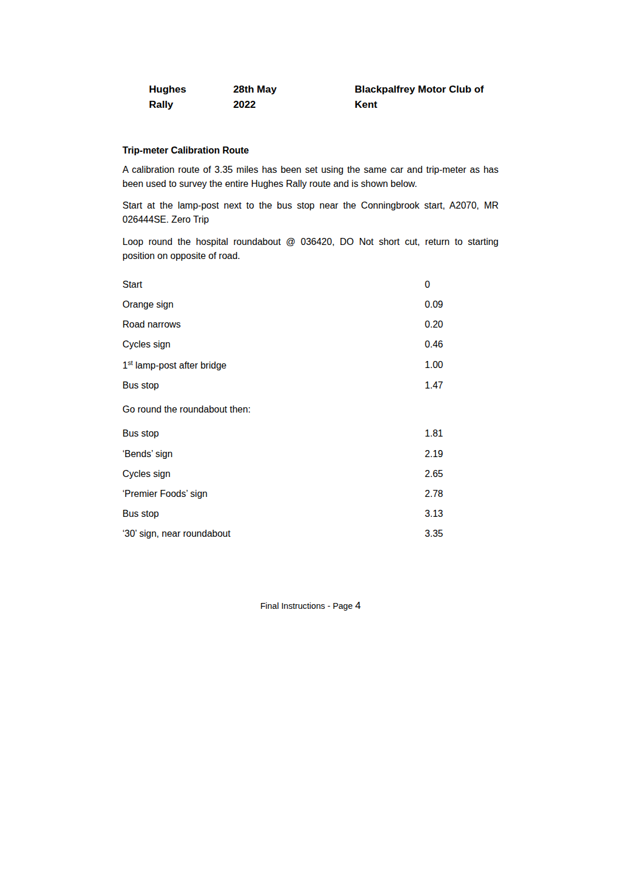Hughes Rally 28th May 2022 Blackpalfrey Motor Club of Kent
Trip-meter Calibration Route
A calibration route of 3.35 miles has been set using the same car and trip-meter as has been used to survey the entire Hughes Rally route and is shown below.
Start at the lamp-post next to the bus stop near the Conningbrook start, A2070, MR 026444SE. Zero Trip
Loop round the hospital roundabout @ 036420, DO Not short cut, return to starting position on opposite of road.
| Start | 0 |
| Orange sign | 0.09 |
| Road narrows | 0.20 |
| Cycles sign | 0.46 |
| 1 st lamp-post after bridge | 1.00 |
| Bus stop | 1.47 |
Go round the roundabout then:
| Bus stop | 1.81 |
| ‘Bends’ sign | 2.19 |
| Cycles sign | 2.65 |
| ‘Premier Foods’ sign | 2.78 |
| Bus stop | 3.13 |
| ‘30’ sign, near roundabout | 3.35 |
Final Instructions - Page 4